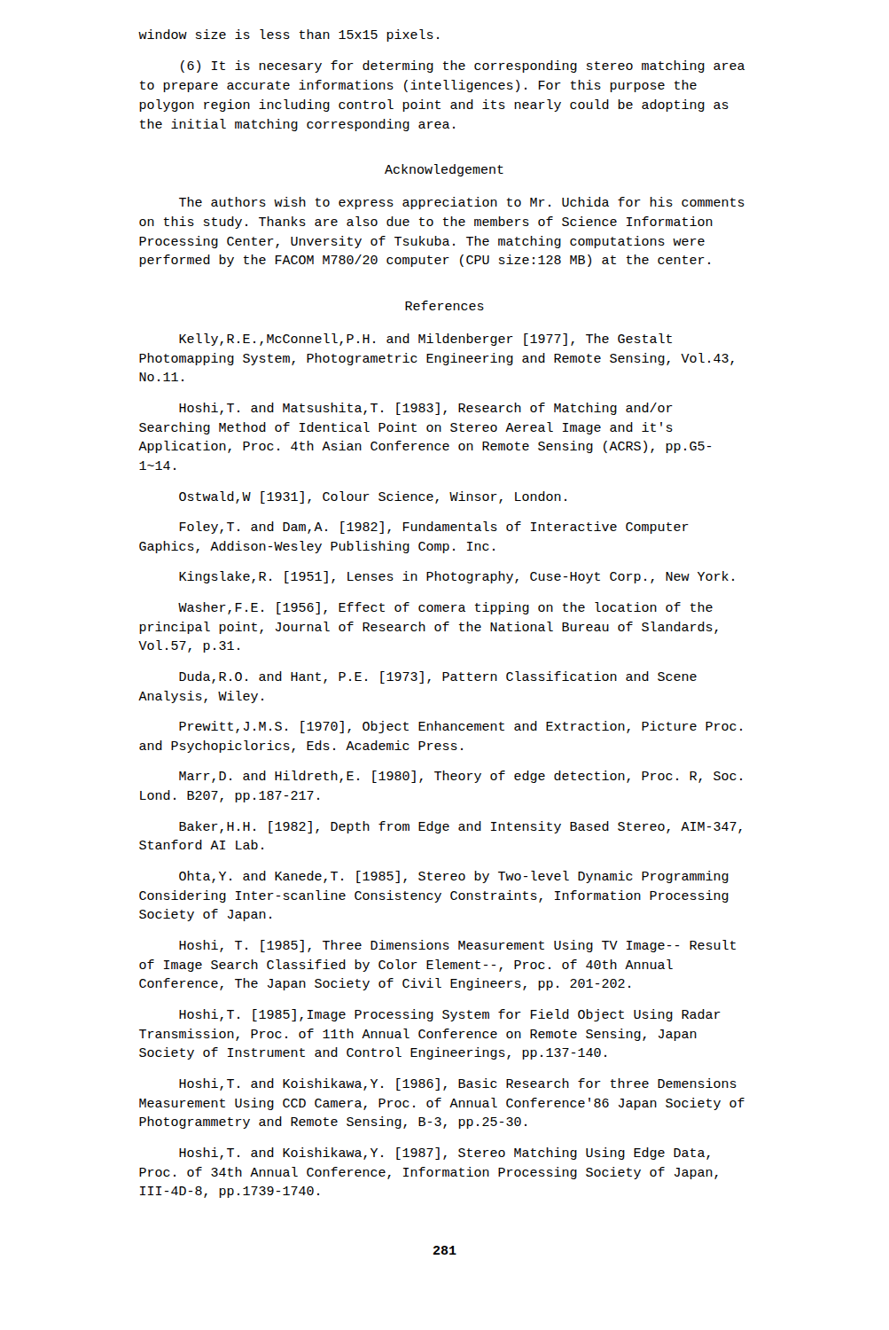window size is less than 15x15 pixels.
(6) It is necesary for determing the corresponding stereo matching area to prepare accurate informations (intelligences). For this purpose the polygon region including control point and its nearly could be adopting as the initial matching corresponding area.
Acknowledgement
The authors wish to express appreciation to Mr. Uchida for his comments on this study. Thanks are also due to the members of Science Information Processing Center, Unversity of Tsukuba. The matching computations were performed by the FACOM M780/20 computer (CPU size:128 MB) at the center.
References
Kelly,R.E.,McConnell,P.H. and Mildenberger [1977], The Gestalt Photomapping System, Photogrametric Engineering and Remote Sensing, Vol.43, No.11.
Hoshi,T. and Matsushita,T. [1983], Research of Matching and/or Searching Method of Identical Point on Stereo Aereal Image and it's Application, Proc. 4th Asian Conference on Remote Sensing (ACRS), pp.G5-1~14.
Ostwald,W [1931], Colour Science, Winsor, London.
Foley,T. and Dam,A. [1982], Fundamentals of Interactive Computer Gaphics, Addison-Wesley Publishing Comp. Inc.
Kingslake,R. [1951], Lenses in Photography, Cuse-Hoyt Corp., New York.
Washer,F.E. [1956], Effect of comera tipping on the location of the principal point, Journal of Research of the National Bureau of Slandards, Vol.57, p.31.
Duda,R.O. and Hant, P.E. [1973], Pattern Classification and Scene Analysis, Wiley.
Prewitt,J.M.S. [1970], Object Enhancement and Extraction, Picture Proc. and Psychopiclorics, Eds. Academic Press.
Marr,D. and Hildreth,E. [1980], Theory of edge detection, Proc. R, Soc. Lond. B207, pp.187-217.
Baker,H.H. [1982], Depth from Edge and Intensity Based Stereo, AIM-347, Stanford AI Lab.
Ohta,Y. and Kanede,T. [1985], Stereo by Two-level Dynamic Programming Considering Inter-scanline Consistency Constraints, Information Processing Society of Japan.
Hoshi, T. [1985], Three Dimensions Measurement Using TV Image-- Result of Image Search Classified by Color Element--, Proc. of 40th Annual Conference, The Japan Society of Civil Engineers, pp. 201-202.
Hoshi,T. [1985],Image Processing System for Field Object Using Radar Transmission, Proc. of 11th Annual Conference on Remote Sensing, Japan Society of Instrument and Control Engineerings, pp.137-140.
Hoshi,T. and Koishikawa,Y. [1986], Basic Research for three Demensions Measurement Using CCD Camera, Proc. of Annual Conference'86 Japan Society of Photogrammetry and Remote Sensing, B-3, pp.25-30.
Hoshi,T. and Koishikawa,Y. [1987], Stereo Matching Using Edge Data, Proc. of 34th Annual Conference, Information Processing Society of Japan, III-4D-8, pp.1739-1740.
281